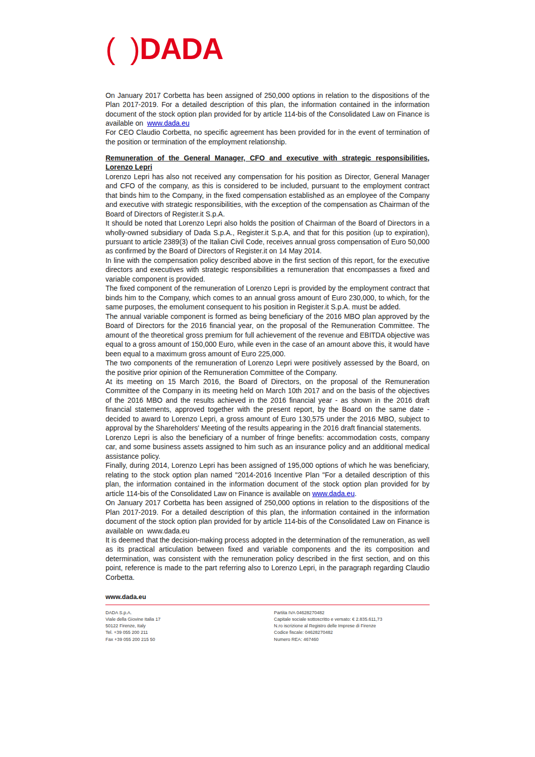( ) DADA
On January 2017 Corbetta has been assigned of 250,000 options in relation to the dispositions of the Plan 2017-2019. For a detailed description of this plan, the information contained in the information document of the stock option plan provided for by article 114-bis of the Consolidated Law on Finance is available on www.dada.eu
For CEO Claudio Corbetta, no specific agreement has been provided for in the event of termination of the position or termination of the employment relationship.
Remuneration of the General Manager, CFO and executive with strategic responsibilities, Lorenzo Lepri
Lorenzo Lepri has also not received any compensation for his position as Director, General Manager and CFO of the company, as this is considered to be included, pursuant to the employment contract that binds him to the Company, in the fixed compensation established as an employee of the Company and executive with strategic responsibilities, with the exception of the compensation as Chairman of the Board of Directors of Register.it S.p.A.
It should be noted that Lorenzo Lepri also holds the position of Chairman of the Board of Directors in a wholly-owned subsidiary of Dada S.p.A., Register.it S.p.A, and that for this position (up to expiration), pursuant to article 2389(3) of the Italian Civil Code, receives annual gross compensation of Euro 50,000 as confirmed by the Board of Directors of Register.it on 14 May 2014.
In line with the compensation policy described above in the first section of this report, for the executive directors and executives with strategic responsibilities a remuneration that encompasses a fixed and variable component is provided.
The fixed component of the remuneration of Lorenzo Lepri is provided by the employment contract that binds him to the Company, which comes to an annual gross amount of Euro 230,000, to which, for the same purposes, the emolument consequent to his position in Register.it S.p.A. must be added.
The annual variable component is formed as being beneficiary of the 2016 MBO plan approved by the Board of Directors for the 2016 financial year, on the proposal of the Remuneration Committee. The amount of the theoretical gross premium for full achievement of the revenue and EBITDA objective was equal to a gross amount of 150,000 Euro, while even in the case of an amount above this, it would have been equal to a maximum gross amount of Euro 225,000.
The two components of the remuneration of Lorenzo Lepri were positively assessed by the Board, on the positive prior opinion of the Remuneration Committee of the Company.
At its meeting on 15 March 2016, the Board of Directors, on the proposal of the Remuneration Committee of the Company in its meeting held on March 10th 2017 and on the basis of the objectives of the 2016 MBO and the results achieved in the 2016 financial year - as shown in the 2016 draft financial statements, approved together with the present report, by the Board on the same date - decided to award to Lorenzo Lepri, a gross amount of Euro 130,575 under the 2016 MBO, subject to approval by the Shareholders' Meeting of the results appearing in the 2016 draft financial statements.
Lorenzo Lepri is also the beneficiary of a number of fringe benefits: accommodation costs, company car, and some business assets assigned to him such as an insurance policy and an additional medical assistance policy.
Finally, during 2014, Lorenzo Lepri has been assigned of 195,000 options of which he was beneficiary, relating to the stock option plan named "2014-2016 Incentive Plan "For a detailed description of this plan, the information contained in the information document of the stock option plan provided for by article 114-bis of the Consolidated Law on Finance is available on www.dada.eu.
On January 2017 Corbetta has been assigned of 250,000 options in relation to the dispositions of the Plan 2017-2019. For a detailed description of this plan, the information contained in the information document of the stock option plan provided for by article 114-bis of the Consolidated Law on Finance is available on www.dada.eu
It is deemed that the decision-making process adopted in the determination of the remuneration, as well as its practical articulation between fixed and variable components and the its composition and determination, was consistent with the remuneration policy described in the first section, and on this point, reference is made to the part referring also to Lorenzo Lepri, in the paragraph regarding Claudio Corbetta.
www.dada.eu
DADA S.p.A.
Viale della Giovine Italia 17
50122 Firenze, Italy
Tel. +39 055 200 211
Fax +39 055 200 215 50
Partita IVA 04628270482
Capitale sociale sottoscritto e versato: € 2.835.611,73
N.ro iscrizione al Registro delle Imprese di Firenze
Codice fiscale: 04628270482
Numero REA: 467460